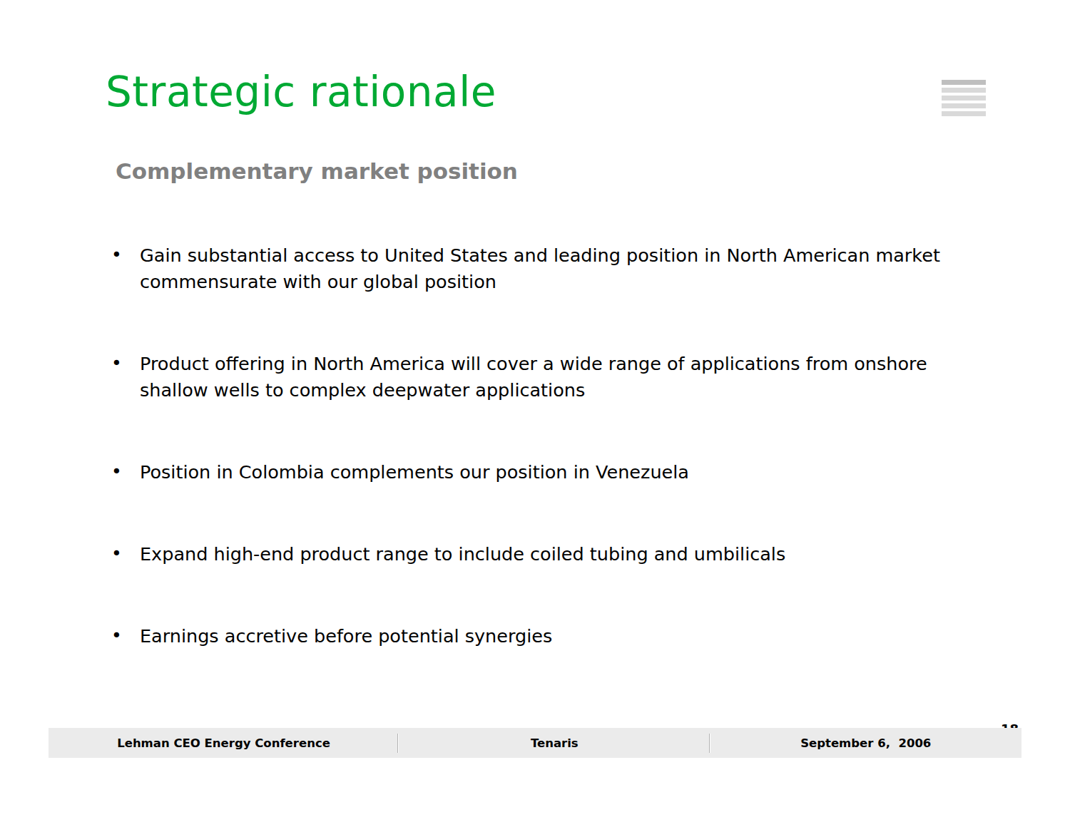Strategic rationale
Complementary market position
Gain substantial access to United States and leading position in North American market commensurate with our global position
Product offering in North America will cover a wide range of applications from onshore shallow wells to complex deepwater applications
Position in Colombia complements our position in Venezuela
Expand high-end product range to include coiled tubing and umbilicals
Earnings accretive before potential synergies
18
Lehman CEO Energy Conference
Tenaris
September 6, 2006